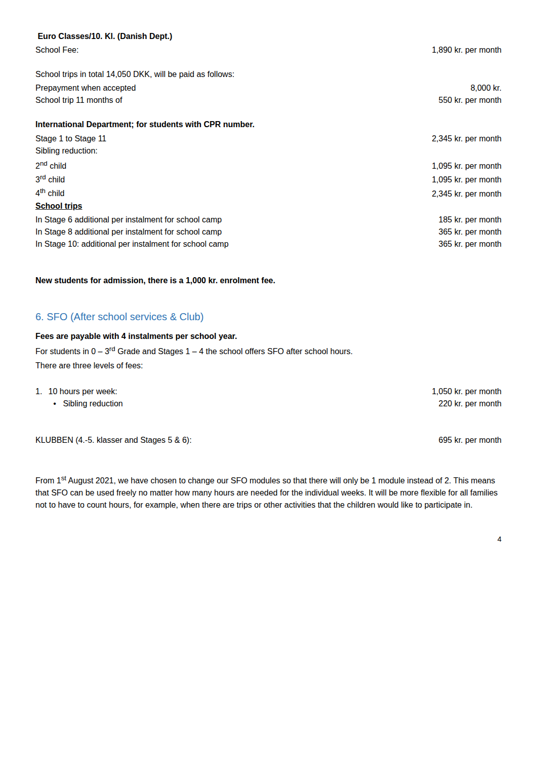Euro Classes/10. Kl. (Danish Dept.)
School Fee:
1,890 kr. per month
School trips in total 14,050 DKK, will be paid as follows:
Prepayment when accepted
8,000 kr.
School trip 11 months of
550 kr. per month
International Department; for students with CPR number.
Stage 1 to Stage 11
2,345 kr. per month
Sibling reduction:
2nd child
1,095 kr. per month
3rd child
1,095 kr. per month
4th child
2,345 kr. per month
School trips
In Stage 6 additional per instalment for school camp
185 kr. per month
In Stage 8 additional per instalment for school camp
365 kr. per month
In Stage 10: additional per instalment for school camp
365 kr. per month
New students for admission, there is a 1,000 kr. enrolment fee.
6. SFO (After school services & Club)
Fees are payable with 4 instalments per school year.
For students in 0 – 3rd Grade and Stages 1 – 4 the school offers SFO after school hours.
There are three levels of fees:
1.
10 hours per week:
1,050 kr. per month
•
Sibling reduction
220 kr. per month
KLUBBEN (4.-5. klasser and Stages 5 & 6):
695 kr. per month
From 1st August 2021, we have chosen to change our SFO modules so that there will only be 1 module instead of 2. This means that SFO can be used freely no matter how many hours are needed for the individual weeks. It will be more flexible for all families not to have to count hours, for example, when there are trips or other activities that the children would like to participate in.
4